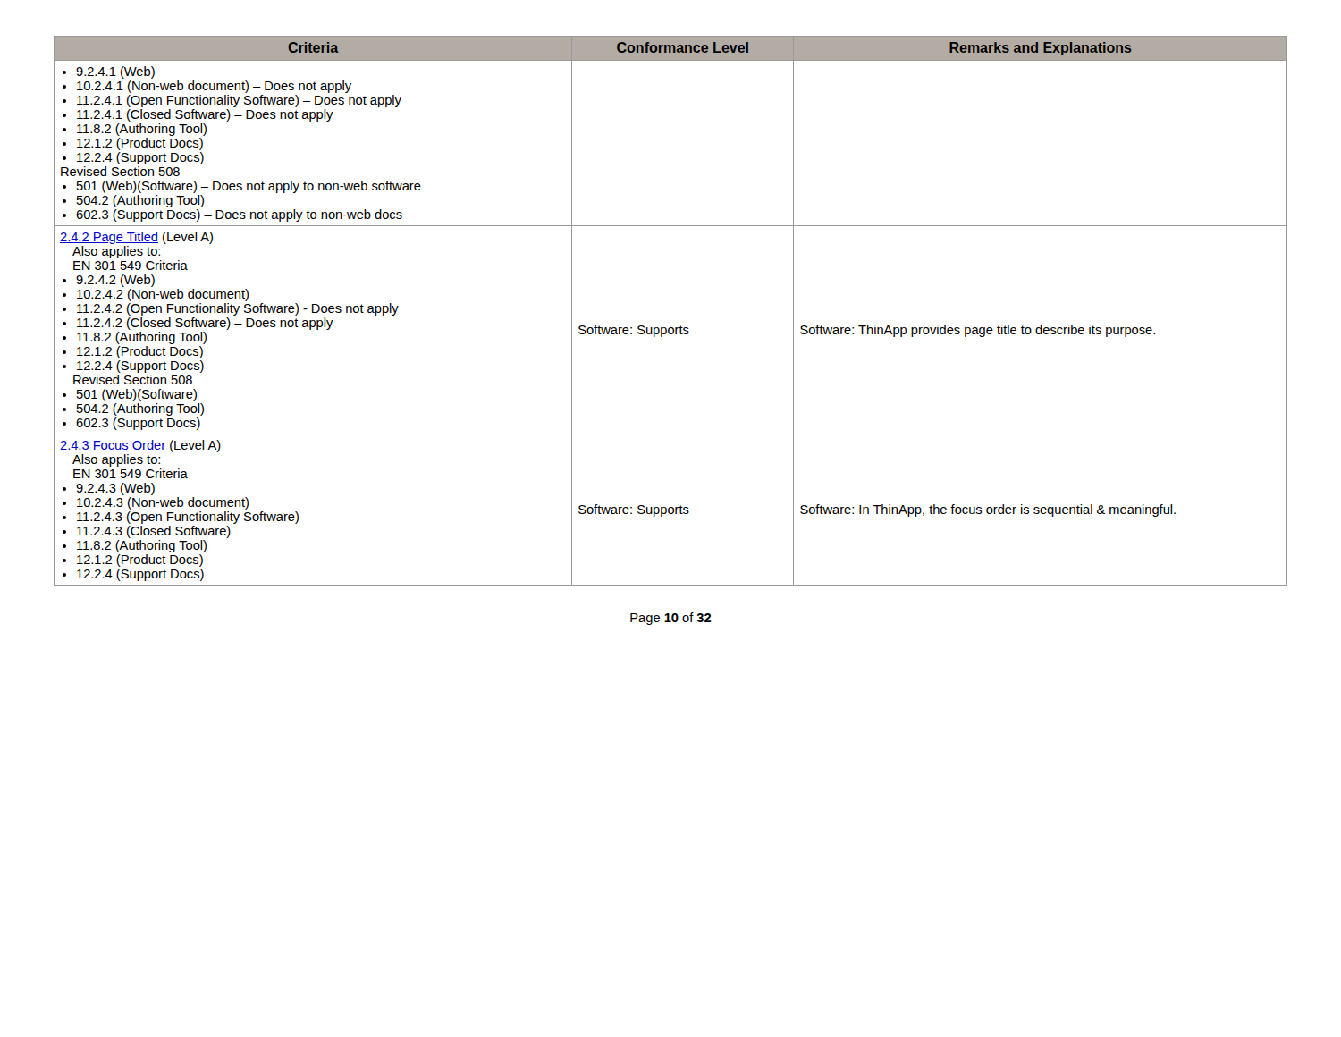| Criteria | Conformance Level | Remarks and Explanations |
| --- | --- | --- |
| 9.2.4.1 (Web) 10.2.4.1 (Non-web document) – Does not apply 11.2.4.1 (Open Functionality Software) – Does not apply 11.2.4.1 (Closed Software) – Does not apply 11.8.2 (Authoring Tool) 12.1.2 (Product Docs) 12.2.4 (Support Docs) Revised Section 508 501 (Web)(Software) – Does not apply to non-web software 504.2 (Authoring Tool) 602.3 (Support Docs) – Does not apply to non-web docs | | |
| 2.4.2 Page Titled (Level A) Also applies to: EN 301 549 Criteria 9.2.4.2 (Web) 10.2.4.2 (Non-web document) 11.2.4.2 (Open Functionality Software) - Does not apply 11.2.4.2 (Closed Software) – Does not apply 11.8.2 (Authoring Tool) 12.1.2 (Product Docs) 12.2.4 (Support Docs) Revised Section 508 501 (Web)(Software) 504.2 (Authoring Tool) 602.3 (Support Docs) | Software: Supports | Software: ThinApp provides page title to describe its purpose. |
| 2.4.3 Focus Order (Level A) Also applies to: EN 301 549 Criteria 9.2.4.3 (Web) 10.2.4.3 (Non-web document) 11.2.4.3 (Open Functionality Software) 11.2.4.3 (Closed Software) 11.8.2 (Authoring Tool) 12.1.2 (Product Docs) 12.2.4 (Support Docs) | Software: Supports | Software: In ThinApp, the focus order is sequential & meaningful. |
Page 10 of 32